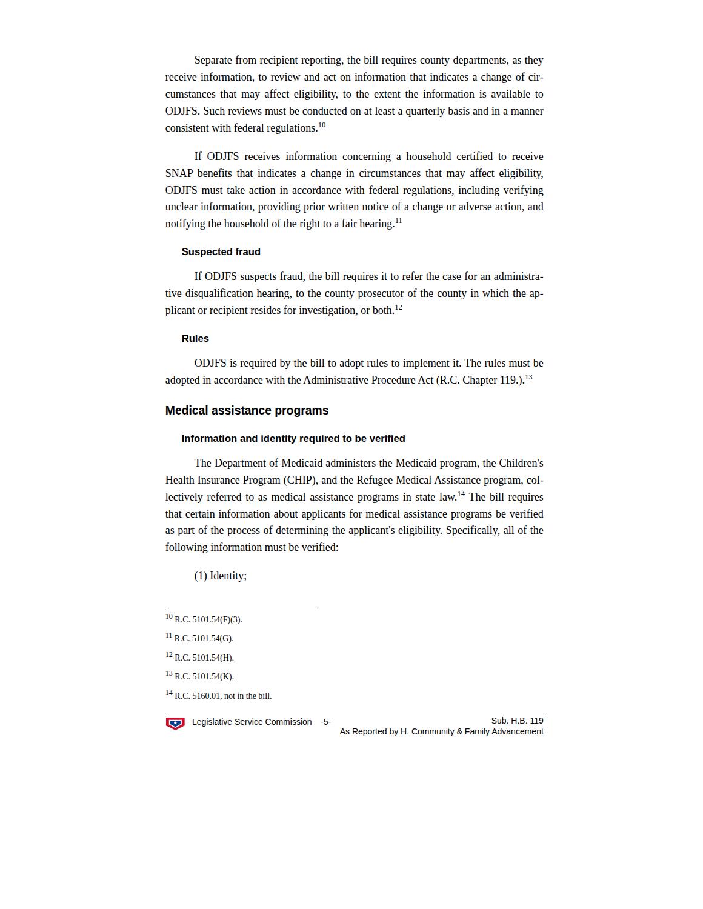Separate from recipient reporting, the bill requires county departments, as they receive information, to review and act on information that indicates a change of circumstances that may affect eligibility, to the extent the information is available to ODJFS. Such reviews must be conducted on at least a quarterly basis and in a manner consistent with federal regulations.10
If ODJFS receives information concerning a household certified to receive SNAP benefits that indicates a change in circumstances that may affect eligibility, ODJFS must take action in accordance with federal regulations, including verifying unclear information, providing prior written notice of a change or adverse action, and notifying the household of the right to a fair hearing.11
Suspected fraud
If ODJFS suspects fraud, the bill requires it to refer the case for an administrative disqualification hearing, to the county prosecutor of the county in which the applicant or recipient resides for investigation, or both.12
Rules
ODJFS is required by the bill to adopt rules to implement it. The rules must be adopted in accordance with the Administrative Procedure Act (R.C. Chapter 119.).13
Medical assistance programs
Information and identity required to be verified
The Department of Medicaid administers the Medicaid program, the Children's Health Insurance Program (CHIP), and the Refugee Medical Assistance program, collectively referred to as medical assistance programs in state law.14 The bill requires that certain information about applicants for medical assistance programs be verified as part of the process of determining the applicant's eligibility. Specifically, all of the following information must be verified:
(1) Identity;
10 R.C. 5101.54(F)(3).
11 R.C. 5101.54(G).
12 R.C. 5101.54(H).
13 R.C. 5101.54(K).
14 R.C. 5160.01, not in the bill.
Legislative Service Commission
-5-
Sub. H.B. 119
As Reported by H. Community & Family Advancement